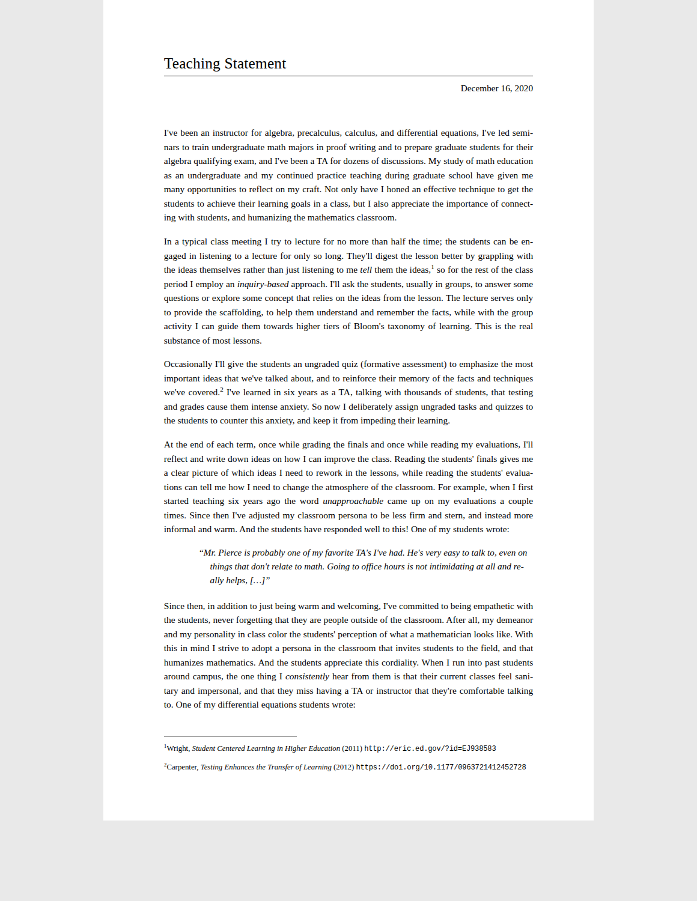Teaching Statement
December 16, 2020
I've been an instructor for algebra, precalculus, calculus, and differential equations, I've led seminars to train undergraduate math majors in proof writing and to prepare graduate students for their algebra qualifying exam, and I've been a TA for dozens of discussions. My study of math education as an undergraduate and my continued practice teaching during graduate school have given me many opportunities to reflect on my craft. Not only have I honed an effective technique to get the students to achieve their learning goals in a class, but I also appreciate the importance of connecting with students, and humanizing the mathematics classroom.
In a typical class meeting I try to lecture for no more than half the time; the students can be engaged in listening to a lecture for only so long. They'll digest the lesson better by grappling with the ideas themselves rather than just listening to me tell them the ideas,1 so for the rest of the class period I employ an inquiry-based approach. I'll ask the students, usually in groups, to answer some questions or explore some concept that relies on the ideas from the lesson. The lecture serves only to provide the scaffolding, to help them understand and remember the facts, while with the group activity I can guide them towards higher tiers of Bloom's taxonomy of learning. This is the real substance of most lessons.
Occasionally I'll give the students an ungraded quiz (formative assessment) to emphasize the most important ideas that we've talked about, and to reinforce their memory of the facts and techniques we've covered.2 I've learned in six years as a TA, talking with thousands of students, that testing and grades cause them intense anxiety. So now I deliberately assign ungraded tasks and quizzes to the students to counter this anxiety, and keep it from impeding their learning.
At the end of each term, once while grading the finals and once while reading my evaluations, I'll reflect and write down ideas on how I can improve the class. Reading the students' finals gives me a clear picture of which ideas I need to rework in the lessons, while reading the students' evaluations can tell me how I need to change the atmosphere of the classroom. For example, when I first started teaching six years ago the word unapproachable came up on my evaluations a couple times. Since then I've adjusted my classroom persona to be less firm and stern, and instead more informal and warm. And the students have responded well to this! One of my students wrote:
“Mr. Pierce is probably one of my favorite TA's I've had. He's very easy to talk to, even on things that don't relate to math. Going to office hours is not intimidating at all and really helps, […]”
Since then, in addition to just being warm and welcoming, I've committed to being empathetic with the students, never forgetting that they are people outside of the classroom. After all, my demeanor and my personality in class color the students' perception of what a mathematician looks like. With this in mind I strive to adopt a persona in the classroom that invites students to the field, and that humanizes mathematics. And the students appreciate this cordiality. When I run into past students around campus, the one thing I consistently hear from them is that their current classes feel sanitary and impersonal, and that they miss having a TA or instructor that they're comfortable talking to. One of my differential equations students wrote:
1Wright, Student Centered Learning in Higher Education (2011) http://eric.ed.gov/?id=EJ938583
2Carpenter, Testing Enhances the Transfer of Learning (2012) https://doi.org/10.1177/0963721412452728